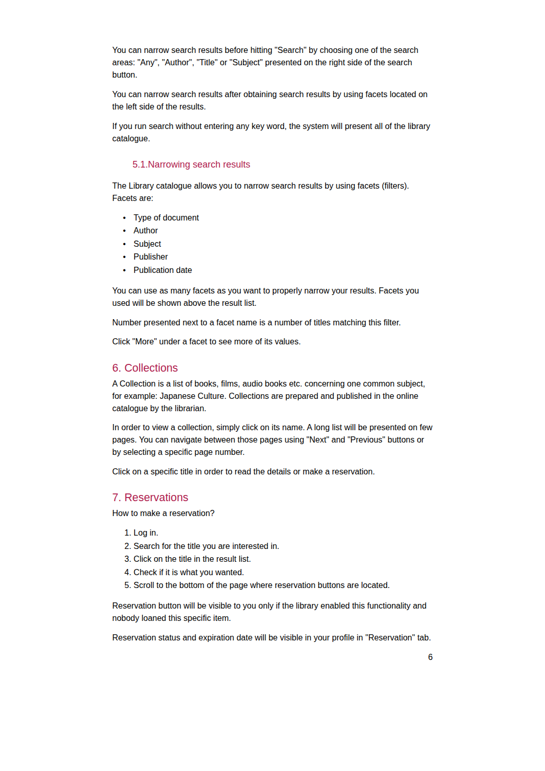You can narrow search results before hitting "Search" by choosing one of the search areas: "Any", "Author", "Title" or "Subject" presented on the right side of the search button.
You can narrow search results after obtaining search results by using facets located on the left side of the results.
If you run search without entering any key word, the system will present all of the library catalogue.
5.1.Narrowing search results
The Library catalogue allows you to narrow search results by using facets (filters). Facets are:
Type of document
Author
Subject
Publisher
Publication date
You can use as many facets as you want to properly narrow your results. Facets you used will be shown above the result list.
Number presented next to a facet name is a number of titles matching this filter.
Click "More" under a facet to see more of its values.
6. Collections
A Collection is a list of books, films, audio books etc. concerning one common subject, for example: Japanese Culture. Collections are prepared and published in the online catalogue by the librarian.
In order to view a collection, simply click on its name. A long list will be presented on few pages. You can navigate between those pages using "Next" and "Previous" buttons or by selecting a specific page number.
Click on a specific title in order to read the details or make a reservation.
7. Reservations
How to make a reservation?
Log in.
Search for the title you are interested in.
Click on the title in the result list.
Check if it is what you wanted.
Scroll to the bottom of the page where reservation buttons are located.
Reservation button will be visible to you only if the library enabled this functionality and nobody loaned this specific item.
Reservation status and expiration date will be visible in your profile in "Reservation" tab.
6